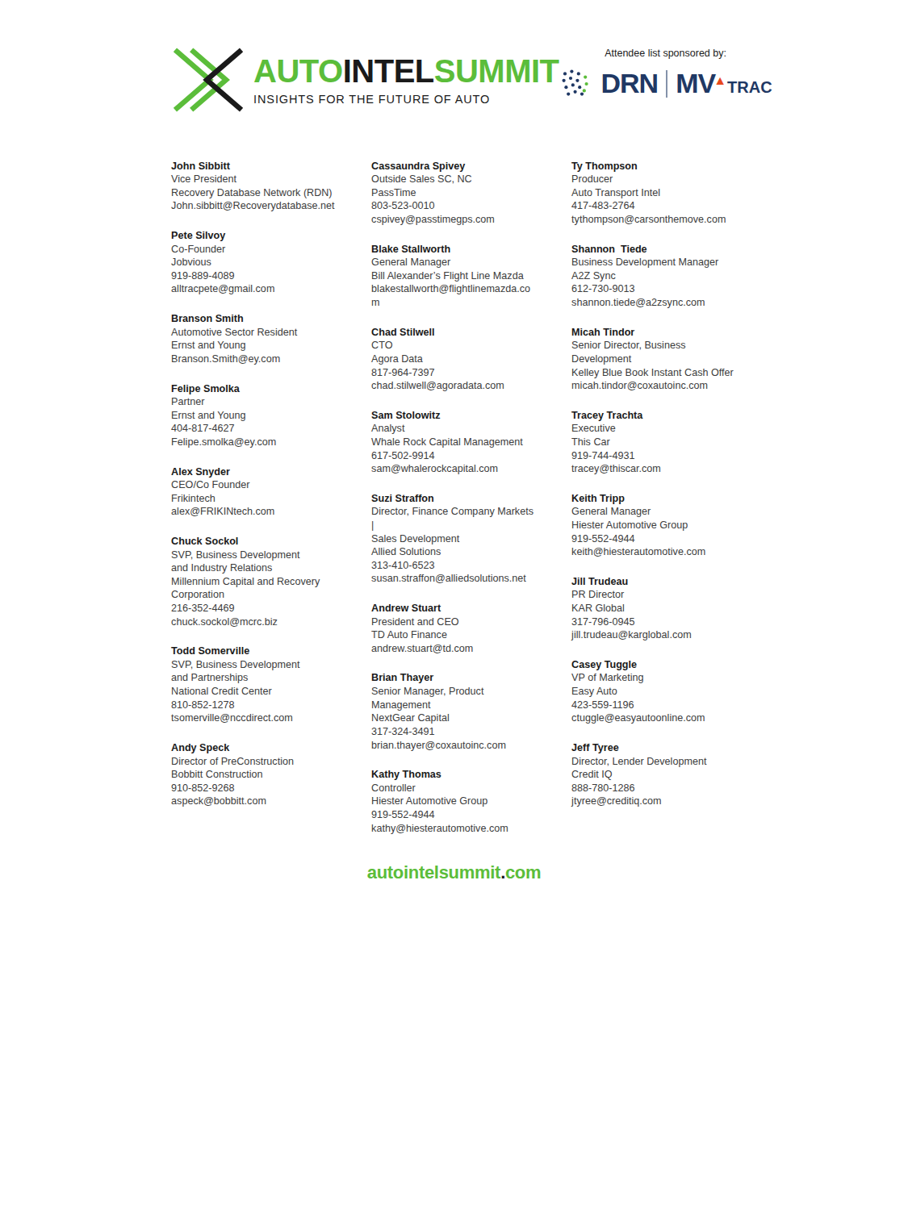AUTO INTEL SUMMIT
INSIGHTS FOR THE FUTURE OF AUTO
Attendee list sponsored by:
DRN
MV▲TRAC
John Sibbitt
Vice President
Recovery Database Network (RDN)
John.sibbitt@Recoverydatabase.net
Pete Silvoy
Co-Founder
Jobvious
919-889-4089
alltracpete@gmail.com
Branson Smith
Automotive Sector Resident
Ernst and Young
Branson.Smith@ey.com
Felipe Smolka
Partner
Ernst and Young
404-817-4627
Felipe.smolka@ey.com
Alex Snyder
CEO/Co Founder
Frikintech
alex@FRIKINtech.com
Chuck Sockol
SVP, Business Development
and Industry Relations
Millennium Capital and Recovery
Corporation
216-352-4469
chuck.sockol@mcrc.biz
Todd Somerville
SVP, Business Development
and Partnerships
National Credit Center
810-852-1278
tsomerville@nccdirect.com
Andy Speck
Director of PreConstruction
Bobbitt Construction
910-852-9268
aspeck@bobbitt.com
Cassaundra Spivey
Outside Sales SC, NC
PassTime
803-523-0010
cspivey@passtimegps.com
Blake Stallworth
General Manager
Bill Alexander’s Flight Line Mazda
blakestallworth@flightlinemazda.com
Chad Stilwell
CTO
Agora Data
817-964-7397
chad.stilwell@agoradata.com
Sam Stolowitz
Analyst
Whale Rock Capital Management
617-502-9914
sam@whalerockcapital.com
Suzi Straffon
Director, Finance Company Markets |
Sales Development
Allied Solutions
313-410-6523
susan.straffon@alliedsolutions.net
Andrew Stuart
President and CEO
TD Auto Finance
andrew.stuart@td.com
Brian Thayer
Senior Manager, Product Management
NextGear Capital
317-324-3491
brian.thayer@coxautoinc.com
Kathy Thomas
Controller
Hiester Automotive Group
919-552-4944
kathy@hiesterautomotive.com
Ty Thompson
Producer
Auto Transport Intel
417-483-2764
tythompson@carsonthemove.com
Shannon Tiede
Business Development Manager
A2Z Sync
612-730-9013
shannon.tiede@a2zsync.com
Micah Tindor
Senior Director, Business Development
Kelley Blue Book Instant Cash Offer
micah.tindor@coxautoinc.com
Tracey Trachta
Executive
This Car
919-744-4931
tracey@thiscar.com
Keith Tripp
General Manager
Hiester Automotive Group
919-552-4944
keith@hiesterautomotive.com
Jill Trudeau
PR Director
KAR Global
317-796-0945
jill.trudeau@karglobal.com
Casey Tuggle
VP of Marketing
Easy Auto
423-559-1196
ctuggle@easyautoonline.com
Jeff Tyree
Director, Lender Development
Credit IQ
888-780-1286
jtyree@creditiq.com
autointelsummit. com